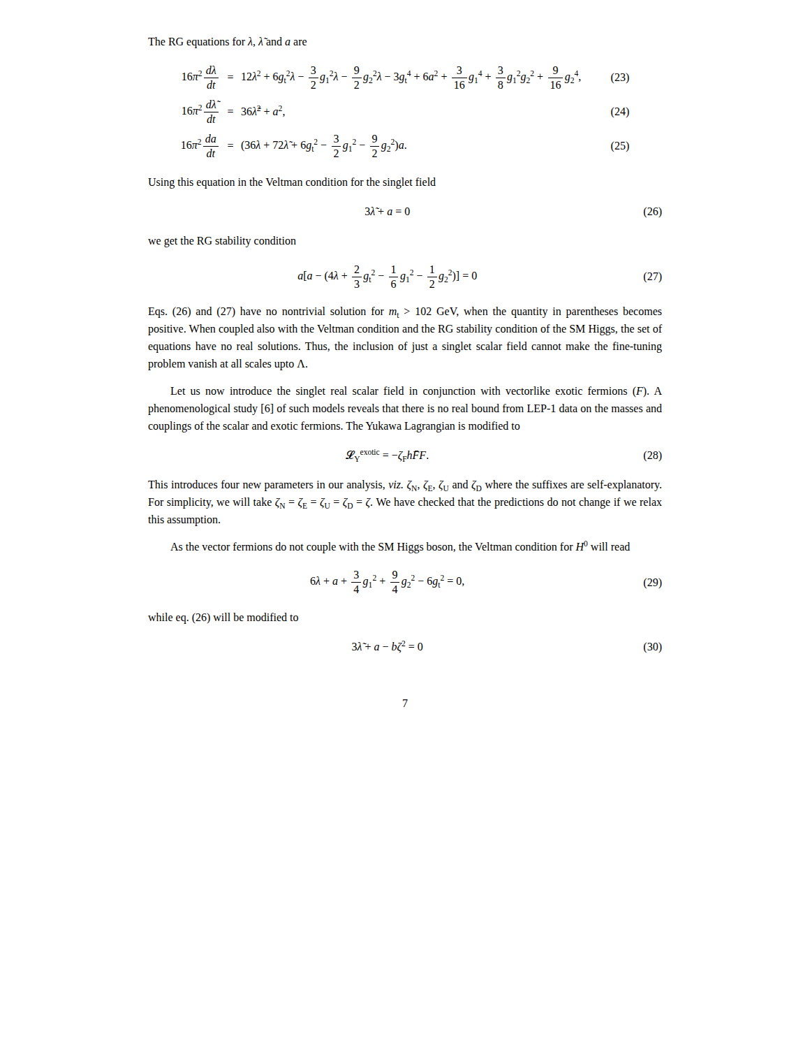The RG equations for λ, λ̃ and a are
| 16 π 2 dλ dt | = | 12 λ 2 + 6 g t 2 λ − 3 2 g 1 2 λ − 9 2 g 2 2 λ − 3 g t 4 + 6 a 2 + 3 16 g 1 4 + 3 8 g 1 2 g 2 2 + 9 16 g 2 4 , | (23) |
| 16 π 2 dλ̃ dt | = | 36 λ̃ 2 + a 2 , | (24) |
| 16 π 2 da dt | = | (36 λ + 72 λ̃ + 6 g t 2 − 3 2 g 1 2 − 9 2 g 2 2 ) a . | (25) |
Using this equation in the Veltman condition for the singlet field
3λ̃ + a = 0
(26)
we get the RG stability condition
a[a − (4λ + 23 gt2 − 16 g12 − 12 g22)] = 0
(27)
Eqs. (26) and (27) have no nontrivial solution for mt > 102 GeV, when the quantity in parentheses becomes positive. When coupled also with the Veltman condition and the RG stability condition of the SM Higgs, the set of equations have no real solutions. Thus, the inclusion of just a singlet scalar field cannot make the fine-tuning problem vanish at all scales upto Λ.
Let us now introduce the singlet real scalar field in conjunction with vectorlike exotic fermions (F). A phenomenological study [6] of such models reveals that there is no real bound from LEP-1 data on the masses and couplings of the scalar and exotic fermions. The Yukawa Lagrangian is modified to
𝓛Yexotic = −ζFhF̄F.
(28)
This introduces four new parameters in our analysis, viz. ζN, ζE, ζU and ζD where the suffixes are self-explanatory. For simplicity, we will take ζN = ζE = ζU = ζD = ζ. We have checked that the predictions do not change if we relax this assumption.
As the vector fermions do not couple with the SM Higgs boson, the Veltman condition for H0 will read
6λ + a + 34 g12 + 94 g22 − 6gt2 = 0,
(29)
while eq. (26) will be modified to
3λ̃ + a − bζ2 = 0
(30)
7